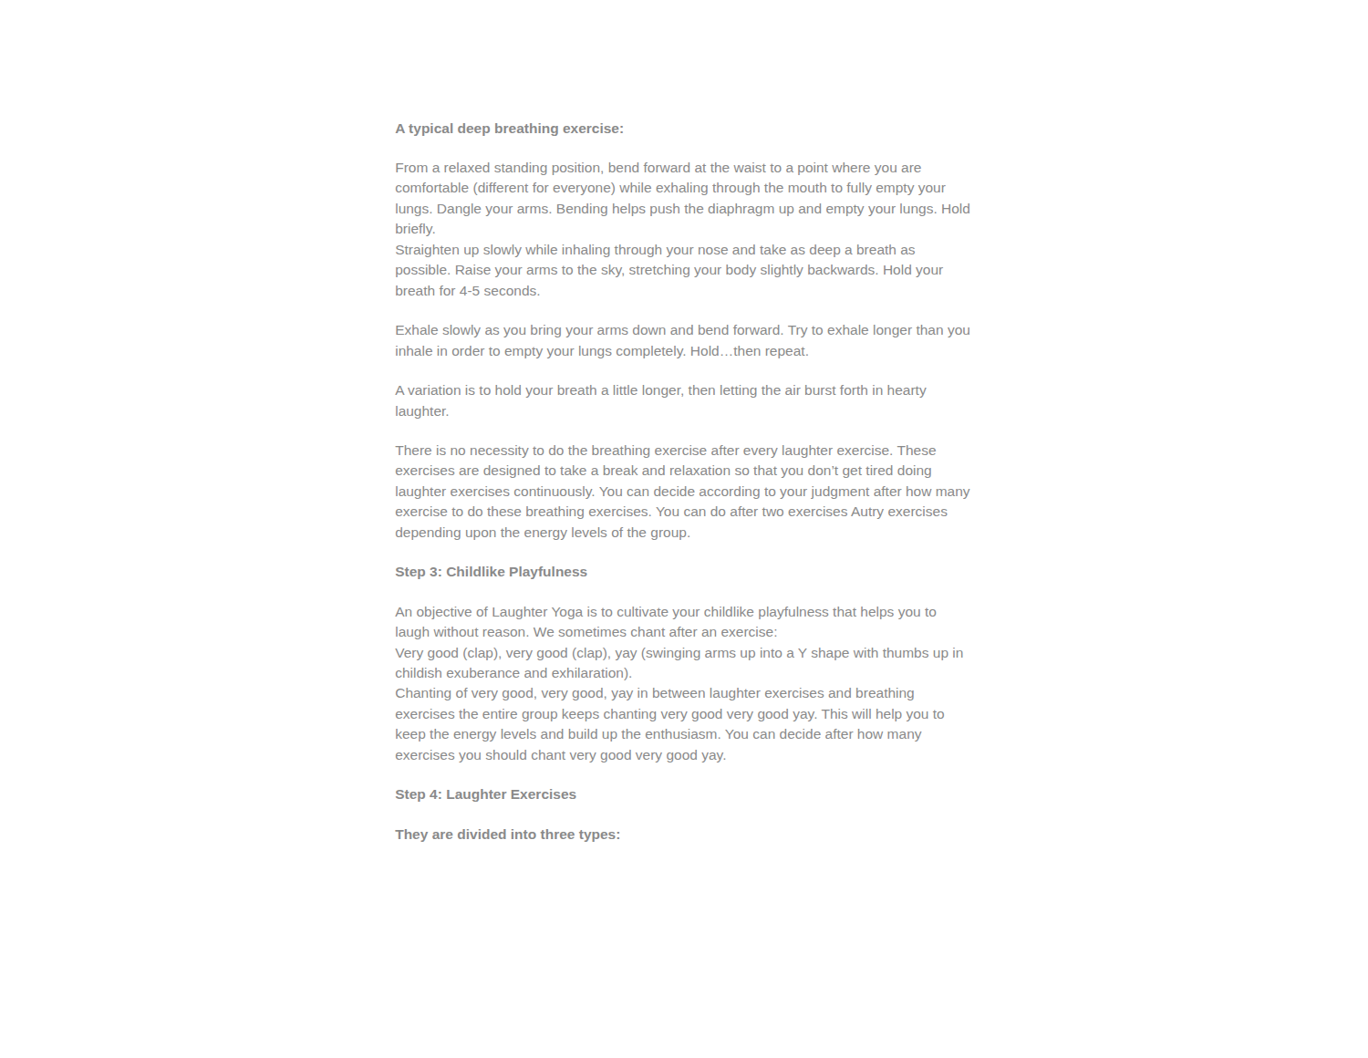A typical deep breathing exercise:
From a relaxed standing position, bend forward at the waist to a point where you are comfortable (different for everyone) while exhaling through the mouth to fully empty your lungs. Dangle your arms. Bending helps push the diaphragm up and empty your lungs. Hold briefly.
Straighten up slowly while inhaling through your nose and take as deep a breath as possible. Raise your arms to the sky, stretching your body slightly backwards. Hold your breath for 4-5 seconds.
Exhale slowly as you bring your arms down and bend forward. Try to exhale longer than you inhale in order to empty your lungs completely. Hold…then repeat.
A variation is to hold your breath a little longer, then letting the air burst forth in hearty laughter.
There is no necessity to do the breathing exercise after every laughter exercise. These exercises are designed to take a break and relaxation so that you don’t get tired doing laughter exercises continuously. You can decide according to your judgment after how many exercise to do these breathing exercises. You can do after two exercises Autry exercises depending upon the energy levels of the group.
Step 3: Childlike Playfulness
An objective of Laughter Yoga is to cultivate your childlike playfulness that helps you to laugh without reason. We sometimes chant after an exercise:
Very good (clap), very good (clap), yay (swinging arms up into a Y shape with thumbs up in childish exuberance and exhilaration).
Chanting of very good, very good, yay in between laughter exercises and breathing exercises the entire group keeps chanting very good very good yay. This will help you to keep the energy levels and build up the enthusiasm. You can decide after how many exercises you should chant very good very good yay.
Step 4: Laughter Exercises
They are divided into three types: